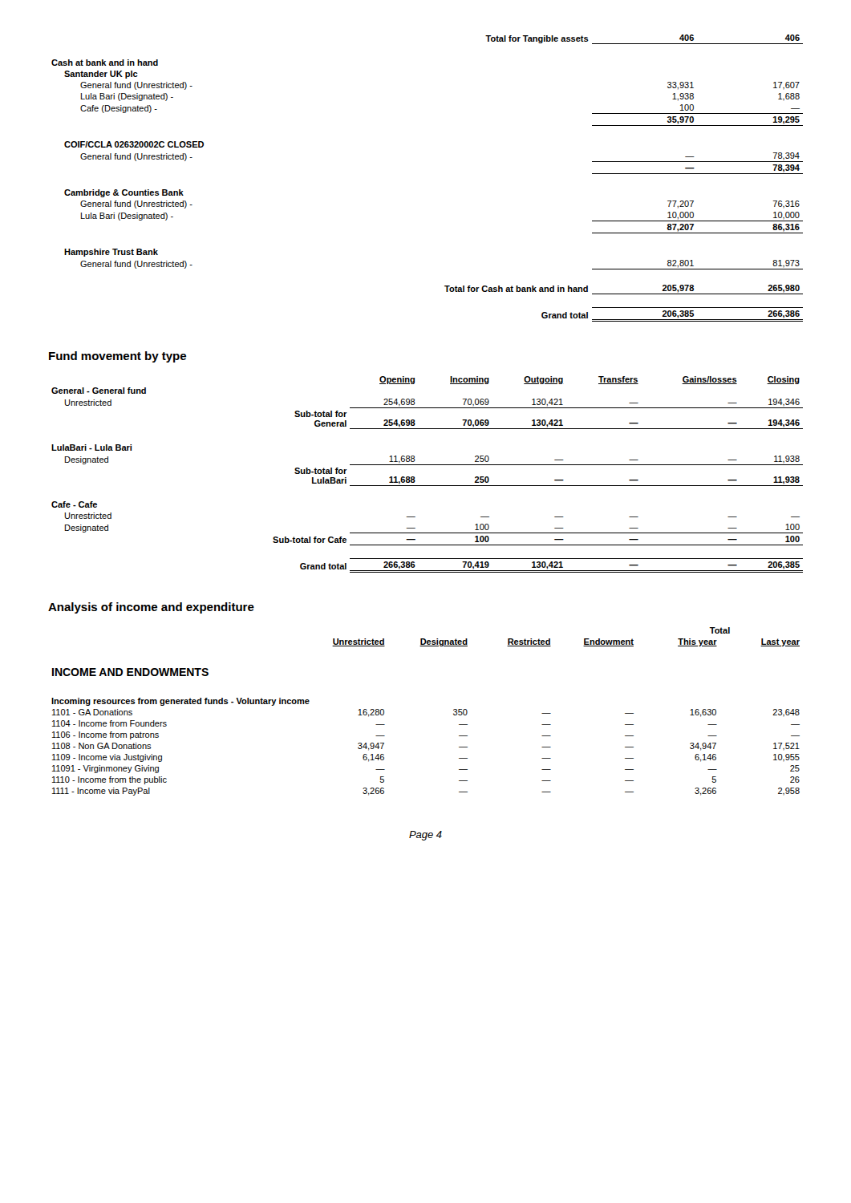| | Total for Tangible assets | 406 | 406 |
| Cash at bank and in hand | | |
| Santander UK plc | | |
| General fund (Unrestricted) - | 33,931 | 17,607 |
| Lula Bari (Designated) - | 1,938 | 1,688 |
| Cafe (Designated) - | 100 | — |
| | 35,970 | 19,295 |
| COIF/CCLA 026320002C CLOSED | | |
| General fund (Unrestricted) - | — | 78,394 |
| | — | 78,394 |
| Cambridge & Counties Bank | | |
| General fund (Unrestricted) - | 77,207 | 76,316 |
| Lula Bari (Designated) - | 10,000 | 10,000 |
| | 87,207 | 86,316 |
| Hampshire Trust Bank | | |
| General fund (Unrestricted) - | 82,801 | 81,973 |
| | Total for Cash at bank and in hand | 205,978 | 265,980 |
| | Grand total | 206,385 | 266,386 |
Fund movement by type
| | | Opening | Incoming | Outgoing | Transfers | Gains/losses | Closing |
| General - General fund | |
| Unrestricted | 254,698 | 70,069 | 130,421 | — | — | 194,346 |
| | Sub-total for General | 254,698 | 70,069 | 130,421 | — | — | 194,346 |
| LulaBari - Lula Bari | |
| Designated | 11,688 | 250 | — | — | — | 11,938 |
| | Sub-total for LulaBari | 11,688 | 250 | — | — | — | 11,938 |
| Cafe - Cafe | |
| Unrestricted | — | — | — | — | — | — |
| Designated | — | 100 | — | — | — | 100 |
| | Sub-total for Cafe | — | 100 | — | — | — | 100 |
| | Grand total | 266,386 | 70,419 | 130,421 | — | — | 206,385 |
Analysis of income and expenditure
| | | | | | Total |
| | Unrestricted | Designated | Restricted | Endowment | This year | Last year |
| INCOME AND ENDOWMENTS |
| Incoming resources from generated funds - Voluntary income |
| 1101 - GA Donations | 16,280 | 350 | — | — | 16,630 | 23,648 |
| 1104 - Income from Founders | — | — | — | — | — | — |
| 1106 - Income from patrons | — | — | — | — | — | — |
| 1108 - Non GA Donations | 34,947 | — | — | — | 34,947 | 17,521 |
| 1109 - Income via Justgiving | 6,146 | — | — | — | 6,146 | 10,955 |
| 11091 - Virginmoney Giving | — | — | — | — | — | 25 |
| 1110 - Income from the public | 5 | — | — | — | 5 | 26 |
| 1111 - Income via PayPal | 3,266 | — | — | — | 3,266 | 2,958 |
Page 4